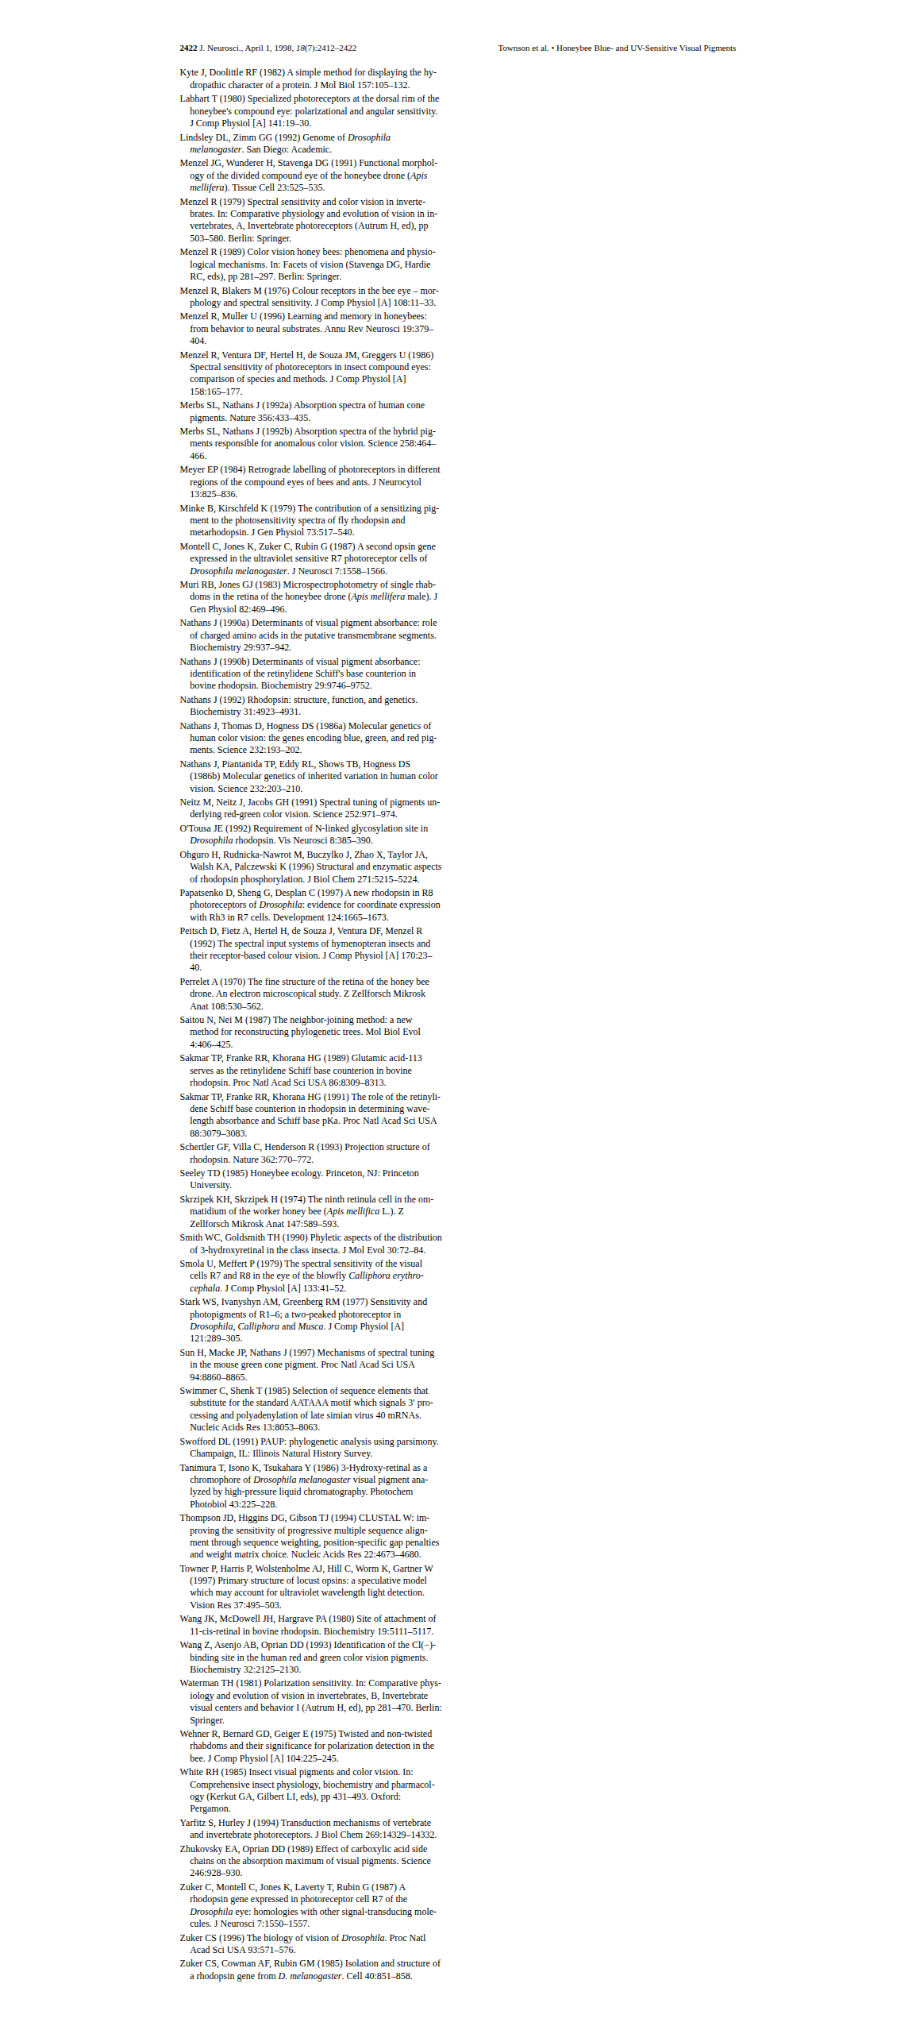2422 J. Neurosci., April 1, 1998, 18(7):2412–2422
Townson et al. • Honeybee Blue- and UV-Sensitive Visual Pigments
Kyte J, Doolittle RF (1982) A simple method for displaying the hydropathic character of a protein. J Mol Biol 157:105–132.
Labhart T (1980) Specialized photoreceptors at the dorsal rim of the honeybee's compound eye: polarizational and angular sensitivity. J Comp Physiol [A] 141:19–30.
Lindsley DL, Zimm GG (1992) Genome of Drosophila melanogaster. San Diego: Academic.
Menzel JG, Wunderer H, Stavenga DG (1991) Functional morphology of the divided compound eye of the honeybee drone (Apis mellifera). Tissue Cell 23:525–535.
Menzel R (1979) Spectral sensitivity and color vision in invertebrates. In: Comparative physiology and evolution of vision in invertebrates, A, Invertebrate photoreceptors (Autrum H, ed), pp 503–580. Berlin: Springer.
Menzel R (1989) Color vision honey bees: phenomena and physiological mechanisms. In: Facets of vision (Stavenga DG, Hardie RC, eds), pp 281–297. Berlin: Springer.
Menzel R, Blakers M (1976) Colour receptors in the bee eye – morphology and spectral sensitivity. J Comp Physiol [A] 108:11–33.
Menzel R, Muller U (1996) Learning and memory in honeybees: from behavior to neural substrates. Annu Rev Neurosci 19:379–404.
Menzel R, Ventura DF, Hertel H, de Souza JM, Greggers U (1986) Spectral sensitivity of photoreceptors in insect compound eyes: comparison of species and methods. J Comp Physiol [A] 158:165–177.
Merbs SL, Nathans J (1992a) Absorption spectra of human cone pigments. Nature 356:433–435.
Merbs SL, Nathans J (1992b) Absorption spectra of the hybrid pigments responsible for anomalous color vision. Science 258:464–466.
Meyer EP (1984) Retrograde labelling of photoreceptors in different regions of the compound eyes of bees and ants. J Neurocytol 13:825–836.
Minke B, Kirschfeld K (1979) The contribution of a sensitizing pigment to the photosensitivity spectra of fly rhodopsin and metarhodopsin. J Gen Physiol 73:517–540.
Montell C, Jones K, Zuker C, Rubin G (1987) A second opsin gene expressed in the ultraviolet sensitive R7 photoreceptor cells of Drosophila melanogaster. J Neurosci 7:1558–1566.
Muri RB, Jones GJ (1983) Microspectrophotometry of single rhabdoms in the retina of the honeybee drone (Apis mellifera male). J Gen Physiol 82:469–496.
Nathans J (1990a) Determinants of visual pigment absorbance: role of charged amino acids in the putative transmembrane segments. Biochemistry 29:937–942.
Nathans J (1990b) Determinants of visual pigment absorbance: identification of the retinylidene Schiff's base counterion in bovine rhodopsin. Biochemistry 29:9746–9752.
Nathans J (1992) Rhodopsin: structure, function, and genetics. Biochemistry 31:4923–4931.
Nathans J, Thomas D, Hogness DS (1986a) Molecular genetics of human color vision: the genes encoding blue, green, and red pigments. Science 232:193–202.
Nathans J, Piantanida TP, Eddy RL, Shows TB, Hogness DS (1986b) Molecular genetics of inherited variation in human color vision. Science 232:203–210.
Neitz M, Neitz J, Jacobs GH (1991) Spectral tuning of pigments underlying red-green color vision. Science 252:971–974.
O'Tousa JE (1992) Requirement of N-linked glycosylation site in Drosophila rhodopsin. Vis Neurosci 8:385–390.
Ohguro H, Rudnicka-Nawrot M, Buczylko J, Zhao X, Taylor JA, Walsh KA, Palczewski K (1996) Structural and enzymatic aspects of rhodopsin phosphorylation. J Biol Chem 271:5215–5224.
Papatsenko D, Sheng G, Desplan C (1997) A new rhodopsin in R8 photoreceptors of Drosophila: evidence for coordinate expression with Rh3 in R7 cells. Development 124:1665–1673.
Peitsch D, Fietz A, Hertel H, de Souza J, Ventura DF, Menzel R (1992) The spectral input systems of hymenopteran insects and their receptor-based colour vision. J Comp Physiol [A] 170:23–40.
Perrelet A (1970) The fine structure of the retina of the honey bee drone. An electron microscopical study. Z Zellforsch Mikrosk Anat 108:530–562.
Saitou N, Nei M (1987) The neighbor-joining method: a new method for reconstructing phylogenetic trees. Mol Biol Evol 4:406–425.
Sakmar TP, Franke RR, Khorana HG (1989) Glutamic acid-113 serves as the retinylidene Schiff base counterion in bovine rhodopsin. Proc Natl Acad Sci USA 86:8309–8313.
Sakmar TP, Franke RR, Khorana HG (1991) The role of the retinylidene Schiff base counterion in rhodopsin in determining wavelength absorbance and Schiff base pKa. Proc Natl Acad Sci USA 88:3079–3083.
Schertler GF, Villa C, Henderson R (1993) Projection structure of rhodopsin. Nature 362:770–772.
Seeley TD (1985) Honeybee ecology. Princeton, NJ: Princeton University.
Skrzipek KH, Skrzipek H (1974) The ninth retinula cell in the ommatidium of the worker honey bee (Apis mellifica L.). Z Zellforsch Mikrosk Anat 147:589–593.
Smith WC, Goldsmith TH (1990) Phyletic aspects of the distribution of 3-hydroxyretinal in the class insecta. J Mol Evol 30:72–84.
Smola U, Meffert P (1979) The spectral sensitivity of the visual cells R7 and R8 in the eye of the blowfly Calliphora erythrocephala. J Comp Physiol [A] 133:41–52.
Stark WS, Ivanyshyn AM, Greenberg RM (1977) Sensitivity and photopigments of R1–6; a two-peaked photoreceptor in Drosophila, Calliphora and Musca. J Comp Physiol [A] 121:289–305.
Sun H, Macke JP, Nathans J (1997) Mechanisms of spectral tuning in the mouse green cone pigment. Proc Natl Acad Sci USA 94:8860–8865.
Swimmer C, Shenk T (1985) Selection of sequence elements that substitute for the standard AATAAA motif which signals 3′ processing and polyadenylation of late simian virus 40 mRNAs. Nucleic Acids Res 13:8053–8063.
Swofford DL (1991) PAUP: phylogenetic analysis using parsimony. Champaign, IL: Illinois Natural History Survey.
Tanimura T, Isono K, Tsukahara Y (1986) 3-Hydroxy-retinal as a chromophore of Drosophila melanogaster visual pigment analyzed by high-pressure liquid chromatography. Photochem Photobiol 43:225–228.
Thompson JD, Higgins DG, Gibson TJ (1994) CLUSTAL W: improving the sensitivity of progressive multiple sequence alignment through sequence weighting, position-specific gap penalties and weight matrix choice. Nucleic Acids Res 22:4673–4680.
Towner P, Harris P, Wolstenholme AJ, Hill C, Worm K, Gartner W (1997) Primary structure of locust opsins: a speculative model which may account for ultraviolet wavelength light detection. Vision Res 37:495–503.
Wang JK, McDowell JH, Hargrave PA (1980) Site of attachment of 11-cis-retinal in bovine rhodopsin. Biochemistry 19:5111–5117.
Wang Z, Asenjo AB, Oprian DD (1993) Identification of the Cl(−)-binding site in the human red and green color vision pigments. Biochemistry 32:2125–2130.
Waterman TH (1981) Polarization sensitivity. In: Comparative physiology and evolution of vision in invertebrates, B, Invertebrate visual centers and behavior I (Autrum H, ed), pp 281–470. Berlin: Springer.
Wehner R, Bernard GD, Geiger E (1975) Twisted and non-twisted rhabdoms and their significance for polarization detection in the bee. J Comp Physiol [A] 104:225–245.
White RH (1985) Insect visual pigments and color vision. In: Comprehensive insect physiology, biochemistry and pharmacology (Kerkut GA, Gilbert LI, eds), pp 431–493. Oxford: Pergamon.
Yarfitz S, Hurley J (1994) Transduction mechanisms of vertebrate and invertebrate photoreceptors. J Biol Chem 269:14329–14332.
Zhukovsky EA, Oprian DD (1989) Effect of carboxylic acid side chains on the absorption maximum of visual pigments. Science 246:928–930.
Zuker C, Montell C, Jones K, Laverty T, Rubin G (1987) A rhodopsin gene expressed in photoreceptor cell R7 of the Drosophila eye: homologies with other signal-transducing molecules. J Neurosci 7:1550–1557.
Zuker CS (1996) The biology of vision of Drosophila. Proc Natl Acad Sci USA 93:571–576.
Zuker CS, Cowman AF, Rubin GM (1985) Isolation and structure of a rhodopsin gene from D. melanogaster. Cell 40:851–858.